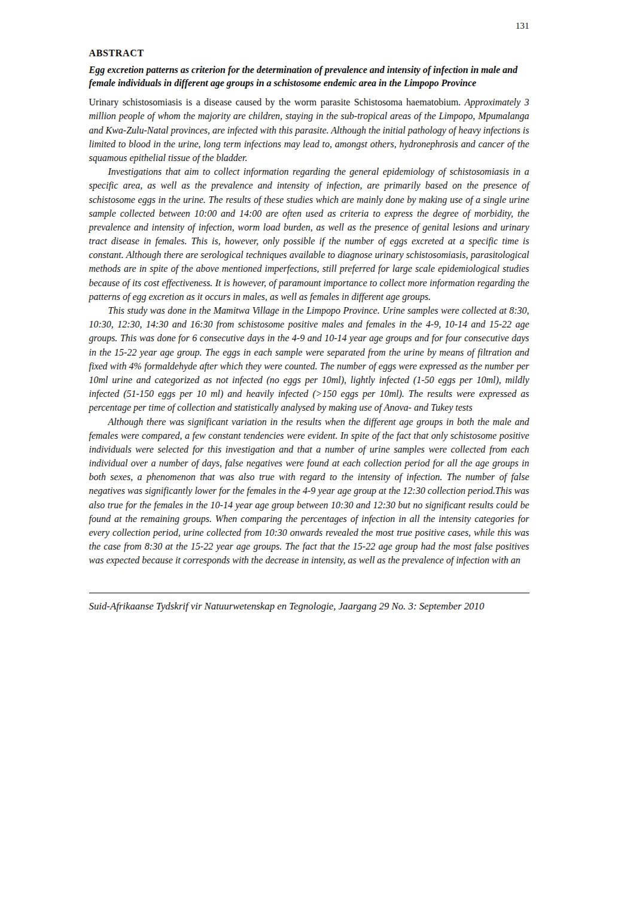131
ABSTRACT
Egg excretion patterns as criterion for the determination of prevalence and intensity of infection in male and female individuals in different age groups in a schistosome endemic area in the Limpopo Province
Urinary schistosomiasis is a disease caused by the worm parasite Schistosoma haematobium. Approximately 3 million people of whom the majority are children, staying in the sub-tropical areas of the Limpopo, Mpumalanga and Kwa-Zulu-Natal provinces, are infected with this parasite. Although the initial pathology of heavy infections is limited to blood in the urine, long term infections may lead to, amongst others, hydronephrosis and cancer of the squamous epithelial tissue of the bladder.
Investigations that aim to collect information regarding the general epidemiology of schistosomiasis in a specific area, as well as the prevalence and intensity of infection, are primarily based on the presence of schistosome eggs in the urine. The results of these studies which are mainly done by making use of a single urine sample collected between 10:00 and 14:00 are often used as criteria to express the degree of morbidity, the prevalence and intensity of infection, worm load burden, as well as the presence of genital lesions and urinary tract disease in females. This is, however, only possible if the number of eggs excreted at a specific time is constant. Although there are serological techniques available to diagnose urinary schistosomiasis, parasitological methods are in spite of the above mentioned imperfections, still preferred for large scale epidemiological studies because of its cost effectiveness. It is however, of paramount importance to collect more information regarding the patterns of egg excretion as it occurs in males, as well as females in different age groups.
This study was done in the Mamitwa Village in the Limpopo Province. Urine samples were collected at 8:30, 10:30, 12:30, 14:30 and 16:30 from schistosome positive males and females in the 4-9, 10-14 and 15-22 age groups. This was done for 6 consecutive days in the 4-9 and 10-14 year age groups and for four consecutive days in the 15-22 year age group. The eggs in each sample were separated from the urine by means of filtration and fixed with 4% formaldehyde after which they were counted. The number of eggs were expressed as the number per 10ml urine and categorized as not infected (no eggs per 10ml), lightly infected (1-50 eggs per 10ml), mildly infected (51-150 eggs per 10 ml) and heavily infected (>150 eggs per 10ml). The results were expressed as percentage per time of collection and statistically analysed by making use of Anova- and Tukey tests
Although there was significant variation in the results when the different age groups in both the male and females were compared, a few constant tendencies were evident. In spite of the fact that only schistosome positive individuals were selected for this investigation and that a number of urine samples were collected from each individual over a number of days, false negatives were found at each collection period for all the age groups in both sexes, a phenomenon that was also true with regard to the intensity of infection. The number of false negatives was significantly lower for the females in the 4-9 year age group at the 12:30 collection period.This was also true for the females in the 10-14 year age group between 10:30 and 12:30 but no significant results could be found at the remaining groups. When comparing the percentages of infection in all the intensity categories for every collection period, urine collected from 10:30 onwards revealed the most true positive cases, while this was the case from 8:30 at the 15-22 year age groups. The fact that the 15-22 age group had the most false positives was expected because it corresponds with the decrease in intensity, as well as the prevalence of infection with an
Suid-Afrikaanse Tydskrif vir Natuurwetenskap en Tegnologie, Jaargang 29 No. 3: September 2010